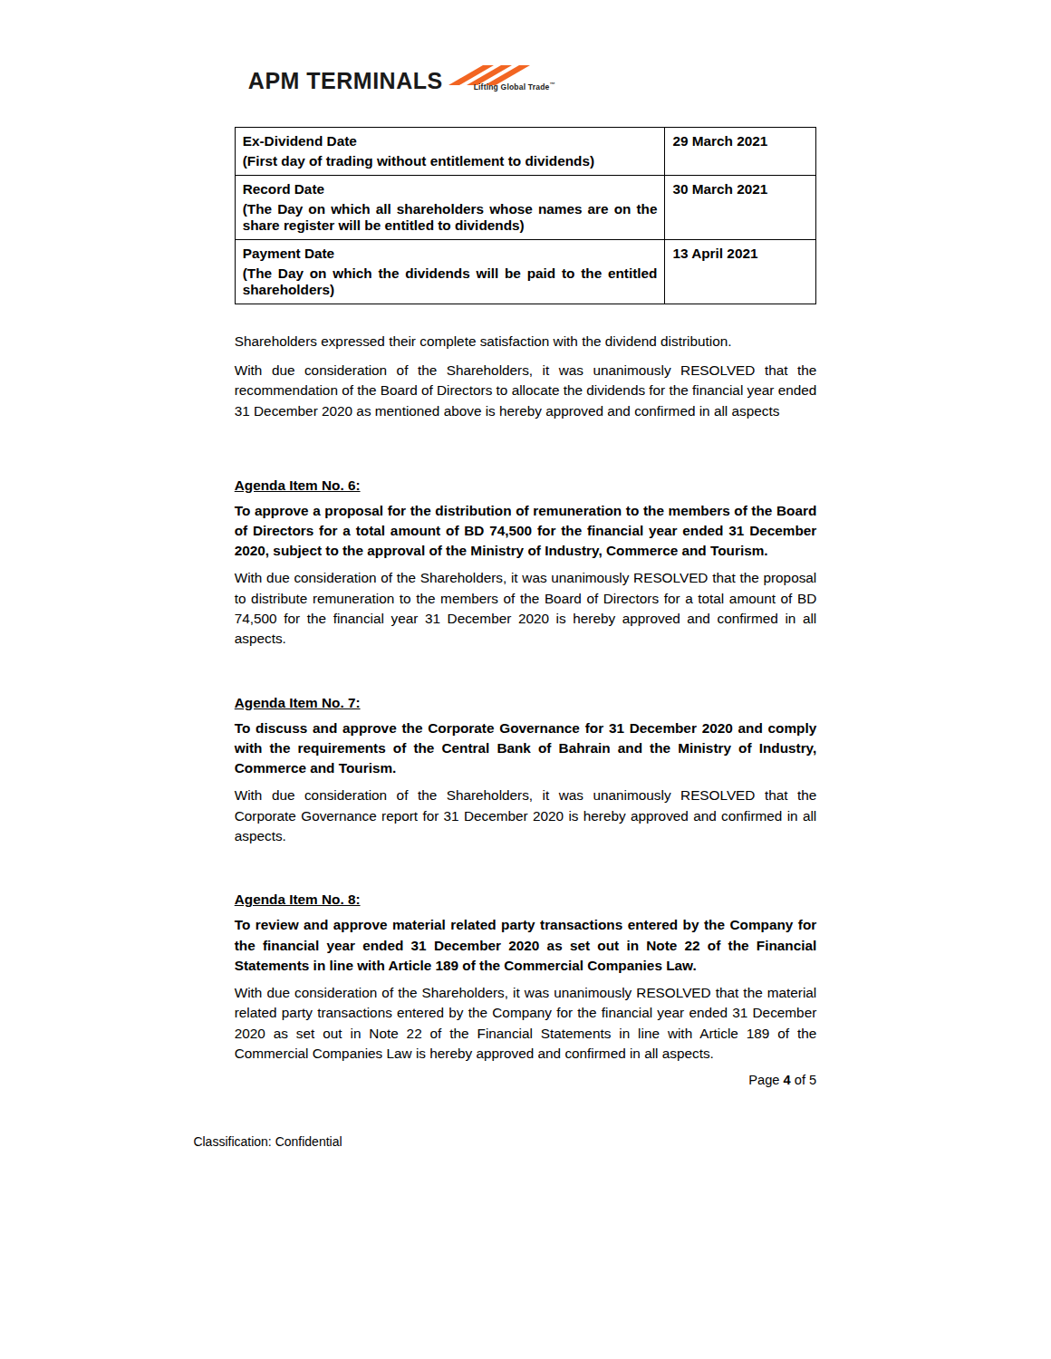APM TERMINALS Lifting Global Trade™
| Ex-Dividend Date (First day of trading without entitlement to dividends) | 29 March 2021 |
| Record Date (The Day on which all shareholders whose names are on the share register will be entitled to dividends) | 30 March 2021 |
| Payment Date (The Day on which the dividends will be paid to the entitled shareholders) | 13 April 2021 |
Shareholders expressed their complete satisfaction with the dividend distribution.
With due consideration of the Shareholders, it was unanimously RESOLVED that the recommendation of the Board of Directors to allocate the dividends for the financial year ended 31 December 2020 as mentioned above is hereby approved and confirmed in all aspects
Agenda Item No. 6:
To approve a proposal for the distribution of remuneration to the members of the Board of Directors for a total amount of BD 74,500 for the financial year ended 31 December 2020, subject to the approval of the Ministry of Industry, Commerce and Tourism.
With due consideration of the Shareholders, it was unanimously RESOLVED that the proposal to distribute remuneration to the members of the Board of Directors for a total amount of BD 74,500 for the financial year 31 December 2020 is hereby approved and confirmed in all aspects.
Agenda Item No. 7:
To discuss and approve the Corporate Governance for 31 December 2020 and comply with the requirements of the Central Bank of Bahrain and the Ministry of Industry, Commerce and Tourism.
With due consideration of the Shareholders, it was unanimously RESOLVED that the Corporate Governance report for 31 December 2020 is hereby approved and confirmed in all aspects.
Agenda Item No. 8:
To review and approve material related party transactions entered by the Company for the financial year ended 31 December 2020 as set out in Note 22 of the Financial Statements in line with Article 189 of the Commercial Companies Law.
With due consideration of the Shareholders, it was unanimously RESOLVED that the material related party transactions entered by the Company for the financial year ended 31 December 2020 as set out in Note 22 of the Financial Statements in line with Article 189 of the Commercial Companies Law is hereby approved and confirmed in all aspects.
Page 4 of 5
Classification: Confidential